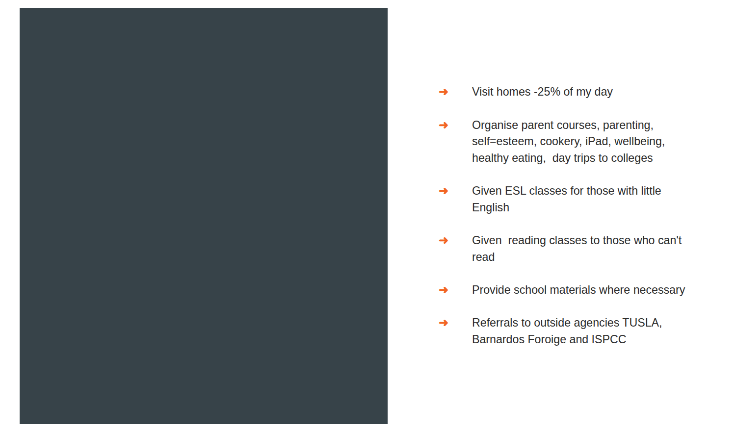Visit homes -25% of my day
Organise parent courses, parenting, self=esteem, cookery, iPad, wellbeing, healthy eating, day trips to colleges
Given ESL classes for those with little English
Given reading classes to those who can't read
Provide school materials where necessary
Referrals to outside agencies TUSLA, Barnardos Foroige and ISPCC